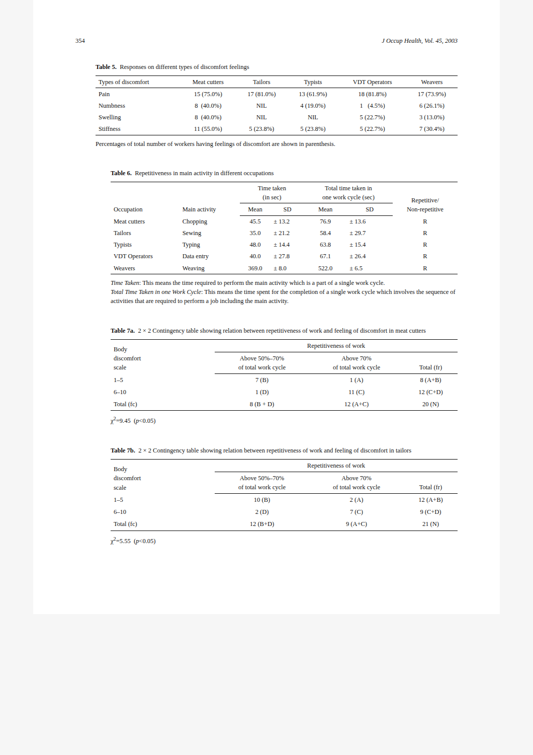354 J Occup Health, Vol. 45, 2003
Table 5. Responses on different types of discomfort feelings
| Types of discomfort | Meat cutters | Tailors | Typists | VDT Operators | Weavers |
| --- | --- | --- | --- | --- | --- |
| Pain | 15 (75.0%) | 17 (81.0%) | 13 (61.9%) | 18 (81.8%) | 17 (73.9%) |
| Numbness | 8 (40.0%) | NIL | 4 (19.0%) | 1 (4.5%) | 6 (26.1%) |
| Swelling | 8 (40.0%) | NIL | NIL | 5 (22.7%) | 3 (13.0%) |
| Stiffness | 11 (55.0%) | 5 (23.8%) | 5 (23.8%) | 5 (22.7%) | 7 (30.4%) |
Percentages of total number of workers having feelings of discomfort are shown in parenthesis.
Table 6. Repetitiveness in main activity in different occupations
| Occupation | Main activity | Time taken (in sec) | Total time taken in one work cycle (sec) | Repetitive/ Non-repetitive |
| --- | --- | --- | --- | --- |
| Mean | SD | Mean | SD |
| Meat cutters | Chopping | 45.5 | ± 13.2 | 76.9 | ± 13.6 | R |
| Tailors | Sewing | 35.0 | ± 21.2 | 58.4 | ± 29.7 | R |
| Typists | Typing | 48.0 | ± 14.4 | 63.8 | ± 15.4 | R |
| VDT Operators | Data entry | 40.0 | ± 27.8 | 67.1 | ± 26.4 | R |
| Weavers | Weaving | 369.0 | ± 8.0 | 522.0 | ± 6.5 | R |
Time Taken: This means the time required to perform the main activity which is a part of a single work cycle.
Total Time Taken in one Work Cycle: This means the time spent for the completion of a single work cycle which involves the sequence of activities that are required to perform a job including the main activity.
Table 7a. 2 × 2 Contingency table showing relation between repetitiveness of work and feeling of discomfort in meat cutters
| Body discomfort scale | Repetitiveness of work |
| --- | --- |
| Above 50%–70% of total work cycle | Above 70% of total work cycle | Total (fr) |
| 1–5 | 7 (B) | 1 (A) | 8 (A+B) |
| 6–10 | 1 (D) | 11 (C) | 12 (C+D) |
| Total (fc) | 8 (B + D) | 12 (A+C) | 20 (N) |
χ2=9.45 (p<0.05)
Table 7b. 2 × 2 Contingency table showing relation between repetitiveness of work and feeling of discomfort in tailors
| Body discomfort scale | Repetitiveness of work |
| --- | --- |
| Above 50%–70% of total work cycle | Above 70% of total work cycle | Total (fr) |
| 1–5 | 10 (B) | 2 (A) | 12 (A+B) |
| 6–10 | 2 (D) | 7 (C) | 9 (C+D) |
| Total (fc) | 12 (B+D) | 9 (A+C) | 21 (N) |
χ2=5.55 (p<0.05)